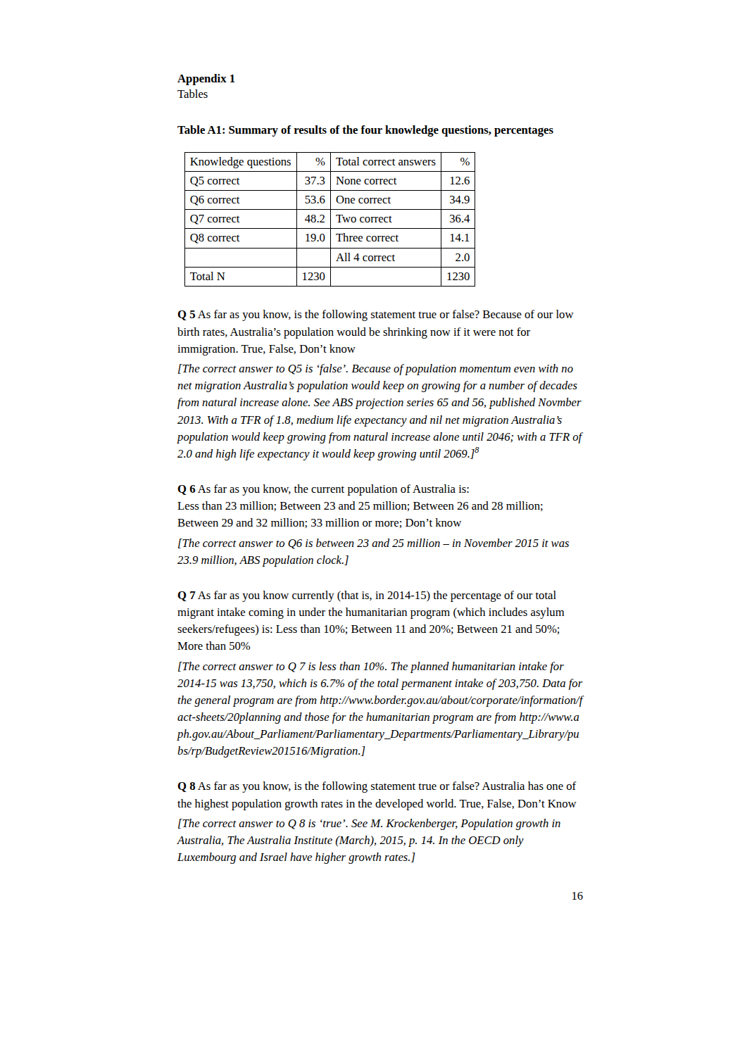Appendix 1
Tables
Table A1: Summary of results of the four knowledge questions, percentages
| Knowledge questions | % | Total correct answers | % |
| Q5 correct | 37.3 | None correct | 12.6 |
| Q6 correct | 53.6 | One correct | 34.9 |
| Q7 correct | 48.2 | Two correct | 36.4 |
| Q8 correct | 19.0 | Three correct | 14.1 |
| | | All 4 correct | 2.0 |
| Total N | 1230 | | 1230 |
Q 5 As far as you know, is the following statement true or false? Because of our low birth rates, Australia’s population would be shrinking now if it were not for immigration. True, False, Don’t know
[The correct answer to Q5 is ‘false’. Because of population momentum even with no net migration Australia’s population would keep on growing for a number of decades from natural increase alone. See ABS projection series 65 and 56, published Novmber 2013. With a TFR of 1.8, medium life expectancy and nil net migration Australia’s population would keep growing from natural increase alone until 2046; with a TFR of 2.0 and high life expectancy it would keep growing until 2069.]8
Q 6 As far as you know, the current population of Australia is:
Less than 23 million; Between 23 and 25 million; Between 26 and 28 million; Between 29 and 32 million; 33 million or more; Don’t know
[The correct answer to Q6 is between 23 and 25 million – in November 2015 it was 23.9 million, ABS population clock.]
Q 7 As far as you know currently (that is, in 2014-15) the percentage of our total migrant intake coming in under the humanitarian program (which includes asylum seekers/refugees) is: Less than 10%; Between 11 and 20%; Between 21 and 50%; More than 50%
[The correct answer to Q 7 is less than 10%. The planned humanitarian intake for 2014-15 was 13,750, which is 6.7% of the total permanent intake of 203,750. Data for the general program are from http://www.border.gov.au/about/corporate/information/fact-sheets/20planning and those for the humanitarian program are from http://www.aph.gov.au/About_Parliament/Parliamentary_Departments/Parliamentary_Library/pubs/rp/BudgetReview201516/Migration.]
Q 8 As far as you know, is the following statement true or false? Australia has one of the highest population growth rates in the developed world. True, False, Don’t Know
[The correct answer to Q 8 is ‘true’. See M. Krockenberger, Population growth in Australia, The Australia Institute (March), 2015, p. 14. In the OECD only Luxembourg and Israel have higher growth rates.]
16